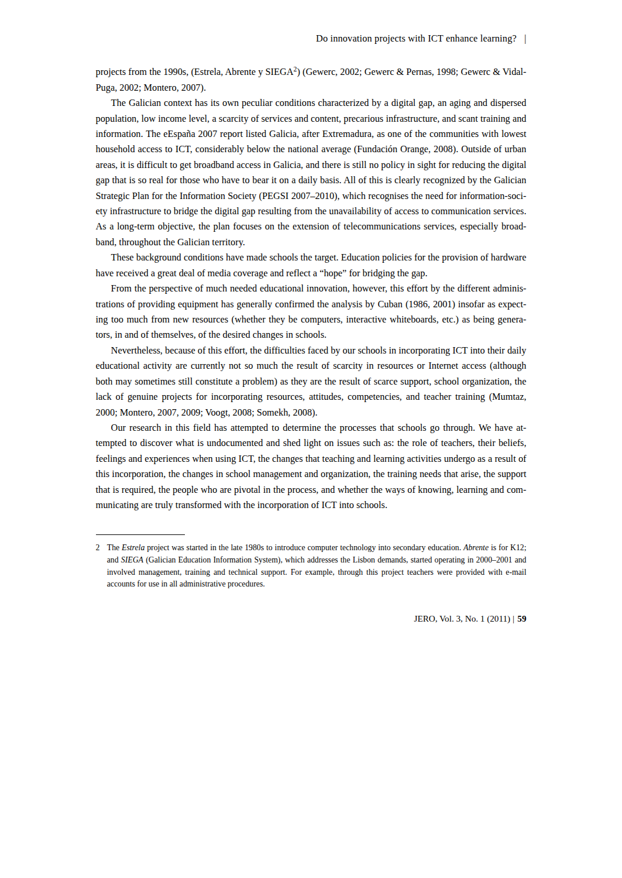Do innovation projects with ICT enhance learning? |
projects from the 1990s, (Estrela, Abrente y SIEGA2) (Gewerc, 2002; Gewerc & Pernas, 1998; Gewerc & Vidal-Puga, 2002; Montero, 2007).
The Galician context has its own peculiar conditions characterized by a digital gap, an aging and dispersed population, low income level, a scarcity of services and content, precarious infrastructure, and scant training and information. The eEspaña 2007 report listed Galicia, after Extremadura, as one of the communities with lowest household access to ICT, considerably below the national average (Fundación Orange, 2008). Outside of urban areas, it is difficult to get broadband access in Galicia, and there is still no policy in sight for reducing the digital gap that is so real for those who have to bear it on a daily basis. All of this is clearly recognized by the Galician Strategic Plan for the Information Society (PEGSI 2007–2010), which recognises the need for information-society infrastructure to bridge the digital gap resulting from the unavailability of access to communication services. As a long-term objective, the plan focuses on the extension of telecommunications services, especially broadband, throughout the Galician territory.
These background conditions have made schools the target. Education policies for the provision of hardware have received a great deal of media coverage and reflect a “hope” for bridging the gap.
From the perspective of much needed educational innovation, however, this effort by the different administrations of providing equipment has generally confirmed the analysis by Cuban (1986, 2001) insofar as expecting too much from new resources (whether they be computers, interactive whiteboards, etc.) as being generators, in and of themselves, of the desired changes in schools.
Nevertheless, because of this effort, the difficulties faced by our schools in incorporating ICT into their daily educational activity are currently not so much the result of scarcity in resources or Internet access (although both may sometimes still constitute a problem) as they are the result of scarce support, school organization, the lack of genuine projects for incorporating resources, attitudes, competencies, and teacher training (Mumtaz, 2000; Montero, 2007, 2009; Voogt, 2008; Somekh, 2008).
Our research in this field has attempted to determine the processes that schools go through. We have attempted to discover what is undocumented and shed light on issues such as: the role of teachers, their beliefs, feelings and experiences when using ICT, the changes that teaching and learning activities undergo as a result of this incorporation, the changes in school management and organization, the training needs that arise, the support that is required, the people who are pivotal in the process, and whether the ways of knowing, learning and communicating are truly transformed with the incorporation of ICT into schools.
2
The Estrela project was started in the late 1980s to introduce computer technology into secondary education. Abrente is for K12; and SIEGA (Galician Education Information System), which addresses the Lisbon demands, started operating in 2000–2001 and involved management, training and technical support. For example, through this project teachers were provided with e-mail accounts for use in all administrative procedures.
JERO, Vol. 3, No. 1 (2011) |59